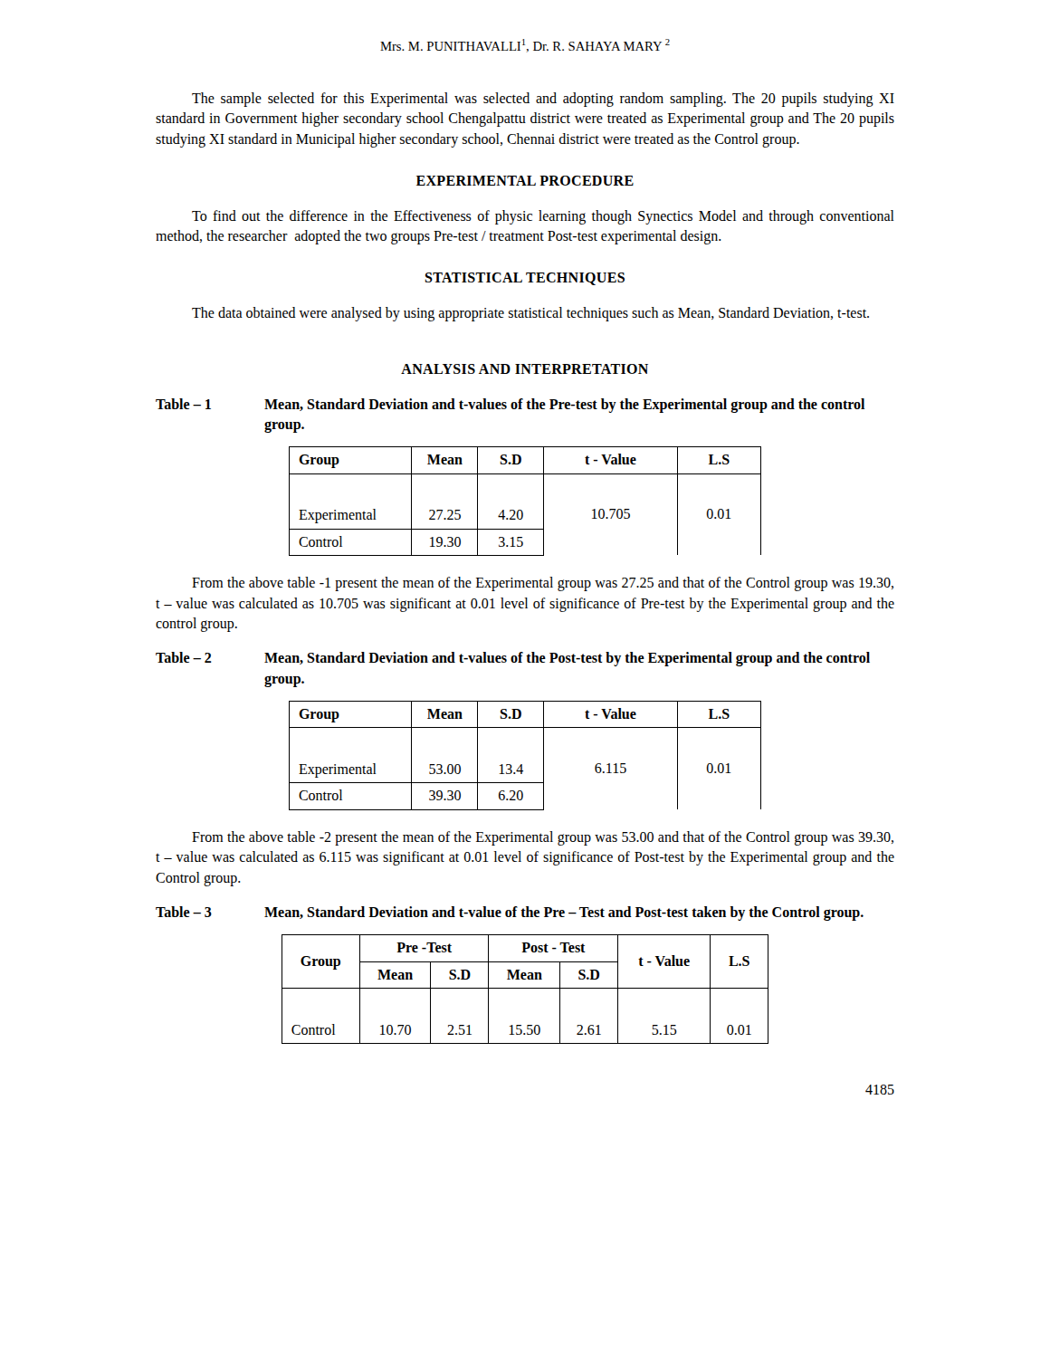Mrs. M. PUNITHAVALLI1, Dr. R. SAHAYA MARY 2
The sample selected for this Experimental was selected and adopting random sampling. The 20 pupils studying XI standard in Government higher secondary school Chengalpattu district were treated as Experimental group and The 20 pupils studying XI standard in Municipal higher secondary school, Chennai district were treated as the Control group.
EXPERIMENTAL PROCEDURE
To find out the difference in the Effectiveness of physic learning though Synectics Model and through conventional method, the researcher adopted the two groups Pre-test / treatment Post-test experimental design.
STATISTICAL TECHNIQUES
The data obtained were analysed by using appropriate statistical techniques such as Mean, Standard Deviation, t-test.
ANALYSIS AND INTERPRETATION
Table – 1 Mean, Standard Deviation and t-values of the Pre-test by the Experimental group and the control group.
| Group | Mean | S.D | t - Value | L.S |
| --- | --- | --- | --- | --- |
| | | | 10.705 | 0.01 |
| Experimental | 27.25 | 4.20 |
| Control | 19.30 | 3.15 |
From the above table -1 present the mean of the Experimental group was 27.25 and that of the Control group was 19.30, t – value was calculated as 10.705 was significant at 0.01 level of significance of Pre-test by the Experimental group and the control group.
Table – 2 Mean, Standard Deviation and t-values of the Post-test by the Experimental group and the control group.
| Group | Mean | S.D | t - Value | L.S |
| --- | --- | --- | --- | --- |
| | | | 6.115 | 0.01 |
| Experimental | 53.00 | 13.4 |
| Control | 39.30 | 6.20 |
From the above table -2 present the mean of the Experimental group was 53.00 and that of the Control group was 39.30, t – value was calculated as 6.115 was significant at 0.01 level of significance of Post-test by the Experimental group and the Control group.
Table – 3 Mean, Standard Deviation and t-value of the Pre – Test and Post-test taken by the Control group.
| Group | Pre -Test | Post - Test | t - Value | L.S |
| --- | --- | --- | --- | --- |
| Mean | S.D | Mean | S.D |
| Control | 10.70 | 2.51 | 15.50 | 2.61 | 5.15 | 0.01 |
4185